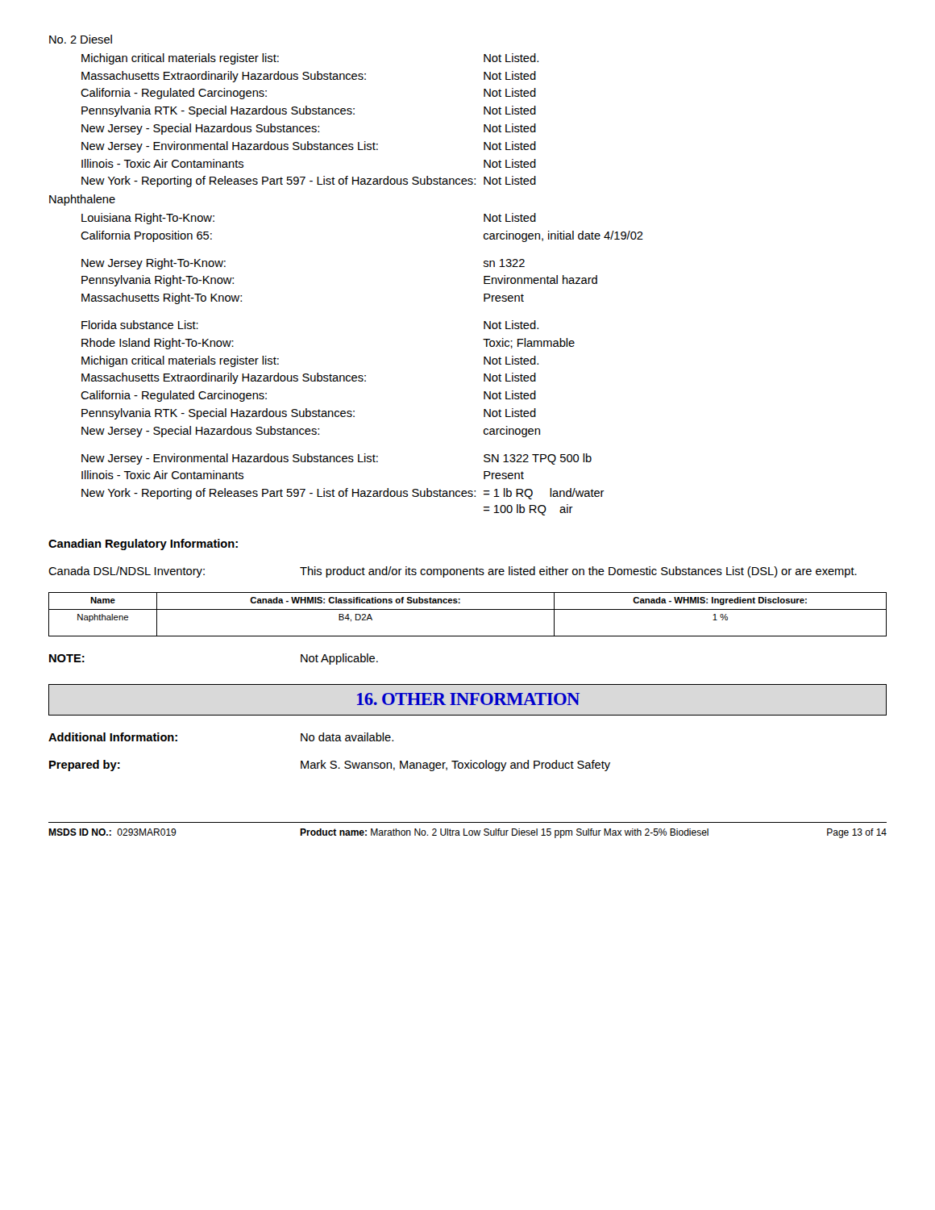No. 2 Diesel
| Michigan critical materials register list: | Not Listed. |
| Massachusetts Extraordinarily Hazardous Substances: | Not Listed |
| California - Regulated Carcinogens: | Not Listed |
| Pennsylvania RTK - Special Hazardous Substances: | Not Listed |
| New Jersey - Special Hazardous Substances: | Not Listed |
| New Jersey - Environmental Hazardous Substances List: | Not Listed |
| Illinois - Toxic Air Contaminants | Not Listed |
| New York - Reporting of Releases Part 597 - List of Hazardous Substances: | Not Listed |
Naphthalene
| Louisiana Right-To-Know: | Not Listed |
| California Proposition 65: | carcinogen, initial date 4/19/02 |
| New Jersey Right-To-Know: | sn 1322 |
| Pennsylvania Right-To-Know: | Environmental hazard |
| Massachusetts Right-To Know: | Present |
| Florida substance List: | Not Listed. |
| Rhode Island Right-To-Know: | Toxic; Flammable |
| Michigan critical materials register list: | Not Listed. |
| Massachusetts Extraordinarily Hazardous Substances: | Not Listed |
| California - Regulated Carcinogens: | Not Listed |
| Pennsylvania RTK - Special Hazardous Substances: | Not Listed |
| New Jersey - Special Hazardous Substances: | carcinogen |
| New Jersey - Environmental Hazardous Substances List: | SN 1322 TPQ 500 lb |
| Illinois - Toxic Air Contaminants | Present |
| New York - Reporting of Releases Part 597 - List of Hazardous Substances: | = 1 lb RQ land/water = 100 lb RQ air |
Canadian Regulatory Information:
Canada DSL/NDSL Inventory:
This product and/or its components are listed either on the Domestic Substances List (DSL) or are exempt.
| Name | Canada - WHMIS: Classifications of Substances: | Canada - WHMIS: Ingredient Disclosure: |
| --- | --- | --- |
| Naphthalene | B4, D2A | 1 % |
NOTE:
Not Applicable.
16. OTHER INFORMATION
Additional Information:
No data available.
Prepared by:
Mark S. Swanson, Manager, Toxicology and Product Safety
MSDS ID NO.: 0293MAR019
Product name: Marathon No. 2 Ultra Low Sulfur Diesel 15 ppm Sulfur Max with 2-5% Biodiesel
Page 13 of 14